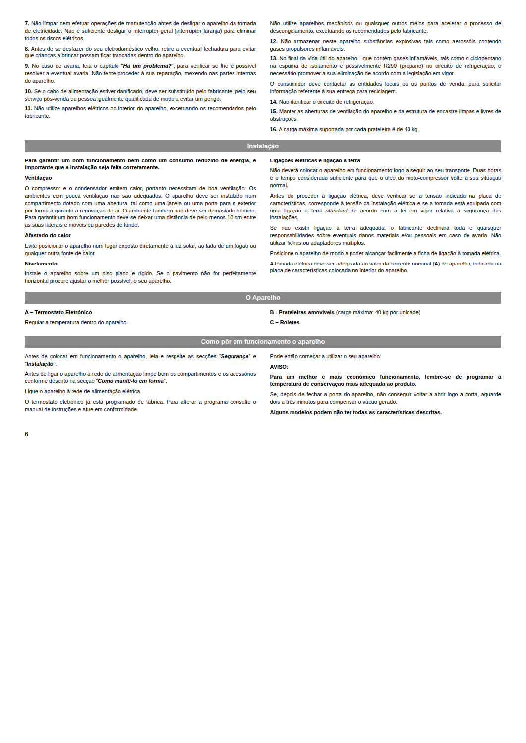7. Não limpar nem efetuar operações de manutenção antes de desligar o aparelho da tomada de eletricidade. Não é suficiente desligar o interruptor geral (interruptor laranja) para eliminar todos os riscos elétricos.
8. Antes de se desfazer do seu eletrodoméstico velho, retire a eventual fechadura para evitar que crianças a brincar possam ficar trancadas dentro do aparelho.
9. No caso de avaria, leia o capítulo "Há um problema?", para verificar se lhe é possível resolver a eventual avaria. Não tente proceder à sua reparação, mexendo nas partes internas do aparelho.
10. Se o cabo de alimentação estiver danificado, deve ser substituído pelo fabricante, pelo seu serviço pós-venda ou pessoa igualmente qualificada de modo a evitar um perigo.
11. Não utilize aparelhos elétricos no interior do aparelho, excetuando os recomendados pelo fabricante.
Não utilize aparelhos mecânicos ou quaisquer outros meios para acelerar o processo de descongelamento, excetuando os recomendados pelo fabricante.
12. Não armazenar neste aparelho substâncias explosivas tais como aerossóis contendo gases propulsores inflamáveis.
13. No final da vida útil do aparelho - que contém gases inflamáveis, tais como o ciclopentano na espuma de isolamento e possivelmente R290 (propano) no circuito de refrigeração, é necessário promover a sua eliminação de acordo com a legislação em vigor.
O consumidor deve contactar as entidades locais ou os pontos de venda, para solicitar informação referente à sua entrega para reciclagem.
14. Não danificar o circuito de refrigeração.
15. Manter as aberturas de ventilação do aparelho e da estrutura de encastre limpas e livres de obstruções.
16. A carga máxima suportada por cada prateleira é de 40 kg.
Instalação
Para garantir um bom funcionamento bem como um consumo reduzido de energia, é importante que a instalação seja feita corretamente.
Ventilação
O compressor e o condensador emitem calor, portanto necessitam de boa ventilação. Os ambientes com pouca ventilação não são adequados. O aparelho deve ser instalado num compartimento dotado com uma abertura, tal como uma janela ou uma porta para o exterior por forma a garantir a renovação de ar. O ambiente também não deve ser demasiado húmido. Para garantir um bom funcionamento deve-se deixar uma distância de pelo menos 10 cm entre as suas laterais e móveis ou paredes de fundo.
Afastado do calor
Evite posicionar o aparelho num lugar exposto diretamente à luz solar, ao lado de um fogão ou qualquer outra fonte de calor.
Nivelamento
Instale o aparelho sobre um piso plano e rígido. Se o pavimento não for perfeitamente horizontal procure ajustar o melhor possível. o seu aparelho.
Ligações elétricas e ligação à terra
Não deverá colocar o aparelho em funcionamento logo a seguir ao seu transporte. Duas horas é o tempo considerado suficiente para que o óleo do moto-compressor volte à sua situação normal.
Antes de proceder à ligação elétrica, deve verificar se a tensão indicada na placa de características, corresponde à tensão da instalação elétrica e se a tomada está equipada com uma ligação à terra standard de acordo com a lei em vigor relativa à segurança das instalações.
Se não existir ligação à terra adequada, o fabricante declinará toda e quaisquer responsabilidades sobre eventuais danos materiais e/ou pessoais em caso de avaria. Não utilizar fichas ou adaptadores múltiplos.
Posicione o aparelho de modo a poder alcançar facilmente a ficha de ligação à tomada elétrica.
A tomada elétrica deve ser adequada ao valor da corrente nominal (A) do aparelho, indicada na placa de características colocada no interior do aparelho.
O Aparelho
A – Termostato Eletrónico
Regular a temperatura dentro do aparelho.
B - Prateleiras amovíveis (carga máxima: 40 kg por unidade)
C – Roletes
Como pôr em funcionamento o aparelho
Antes de colocar em funcionamento o aparelho, leia e respeite as secções “Segurança” e “Instalação”.
Antes de ligar o aparelho à rede de alimentação limpe bem os compartimentos e os acessórios conforme descrito na secção “Como mantê-lo em forma”.
Ligue o aparelho à rede de alimentação elétrica.
O termostato eletrónico já está programado de fábrica. Para alterar a programa consulte o manual de instruções e atue em conformidade.
Pode então começar a utilizar o seu aparelho.
AVISO:
Para um melhor e mais económico funcionamento, lembre-se de programar a temperatura de conservação mais adequada ao produto.
Se, depois de fechar a porta do aparelho, não conseguir voltar a abrir logo a porta, aguarde dois a três minutos para compensar o vácuo gerado.
Alguns modelos podem não ter todas as características descritas.
6